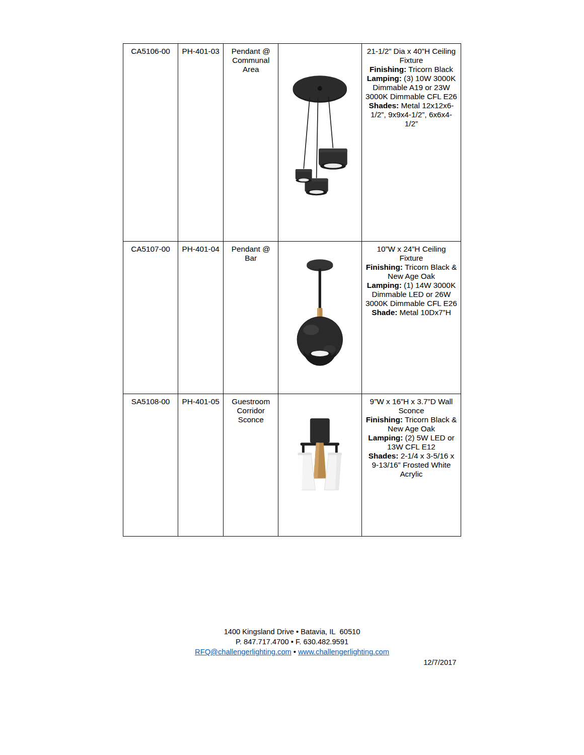| CA5106-00 | PH-401-03 | Pendant @ Communal Area | | 21-1/2” Dia x 40”H Ceiling Fixture Finishing: Tricorn Black Lamping: (3) 10W 3000K Dimmable A19 or 23W 3000K Dimmable CFL E26 Shades: Metal 12x12x6-1/2”, 9x9x4-1/2”, 6x6x4-1/2” |
| CA5107-00 | PH-401-04 | Pendant @ Bar | | 10”W x 24”H Ceiling Fixture Finishing: Tricorn Black & New Age Oak Lamping: (1) 14W 3000K Dimmable LED or 26W 3000K Dimmable CFL E26 Shade: Metal 10Dx7”H |
| SA5108-00 | PH-401-05 | Guestroom Corridor Sconce | | 9”W x 16”H x 3.7”D Wall Sconce Finishing: Tricorn Black & New Age Oak Lamping: (2) 5W LED or 13W CFL E12 Shades: 2-1/4 x 3-5/16 x 9-13/16” Frosted White Acrylic |
1400 Kingsland Drive • Batavia, IL 60510
P. 847.717.4700 • F. 630.482.9591
RFQ@challengerlighting.com • www.challengerlighting.com
12/7/2017